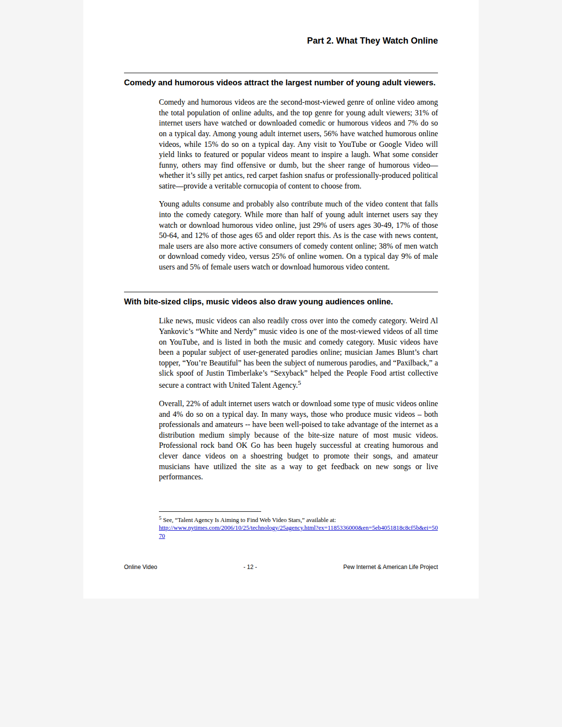Part 2. What They Watch Online
Comedy and humorous videos attract the largest number of young adult viewers.
Comedy and humorous videos are the second-most-viewed genre of online video among the total population of online adults, and the top genre for young adult viewers; 31% of internet users have watched or downloaded comedic or humorous videos and 7% do so on a typical day. Among young adult internet users, 56% have watched humorous online videos, while 15% do so on a typical day. Any visit to YouTube or Google Video will yield links to featured or popular videos meant to inspire a laugh. What some consider funny, others may find offensive or dumb, but the sheer range of humorous video—whether it’s silly pet antics, red carpet fashion snafus or professionally-produced political satire—provide a veritable cornucopia of content to choose from.
Young adults consume and probably also contribute much of the video content that falls into the comedy category. While more than half of young adult internet users say they watch or download humorous video online, just 29% of users ages 30-49, 17% of those 50-64, and 12% of those ages 65 and older report this. As is the case with news content, male users are also more active consumers of comedy content online; 38% of men watch or download comedy video, versus 25% of online women. On a typical day 9% of male users and 5% of female users watch or download humorous video content.
With bite-sized clips, music videos also draw young audiences online.
Like news, music videos can also readily cross over into the comedy category. Weird Al Yankovic’s “White and Nerdy” music video is one of the most-viewed videos of all time on YouTube, and is listed in both the music and comedy category. Music videos have been a popular subject of user-generated parodies online; musician James Blunt’s chart topper, “You’re Beautiful” has been the subject of numerous parodies, and “Paxilback,” a slick spoof of Justin Timberlake’s “Sexyback” helped the People Food artist collective secure a contract with United Talent Agency.5
Overall, 22% of adult internet users watch or download some type of music videos online and 4% do so on a typical day. In many ways, those who produce music videos – both professionals and amateurs -- have been well-poised to take advantage of the internet as a distribution medium simply because of the bite-size nature of most music videos. Professional rock band OK Go has been hugely successful at creating humorous and clever dance videos on a shoestring budget to promote their songs, and amateur musicians have utilized the site as a way to get feedback on new songs or live performances.
5 See, “Talent Agency Is Aiming to Find Web Video Stars,” available at:
http://www.nytimes.com/2006/10/25/technology/25agency.html?ex=1185336000&en=5eb4051818c8cf5b&ei=5070
Online Video
- 12 -
Pew Internet & American Life Project